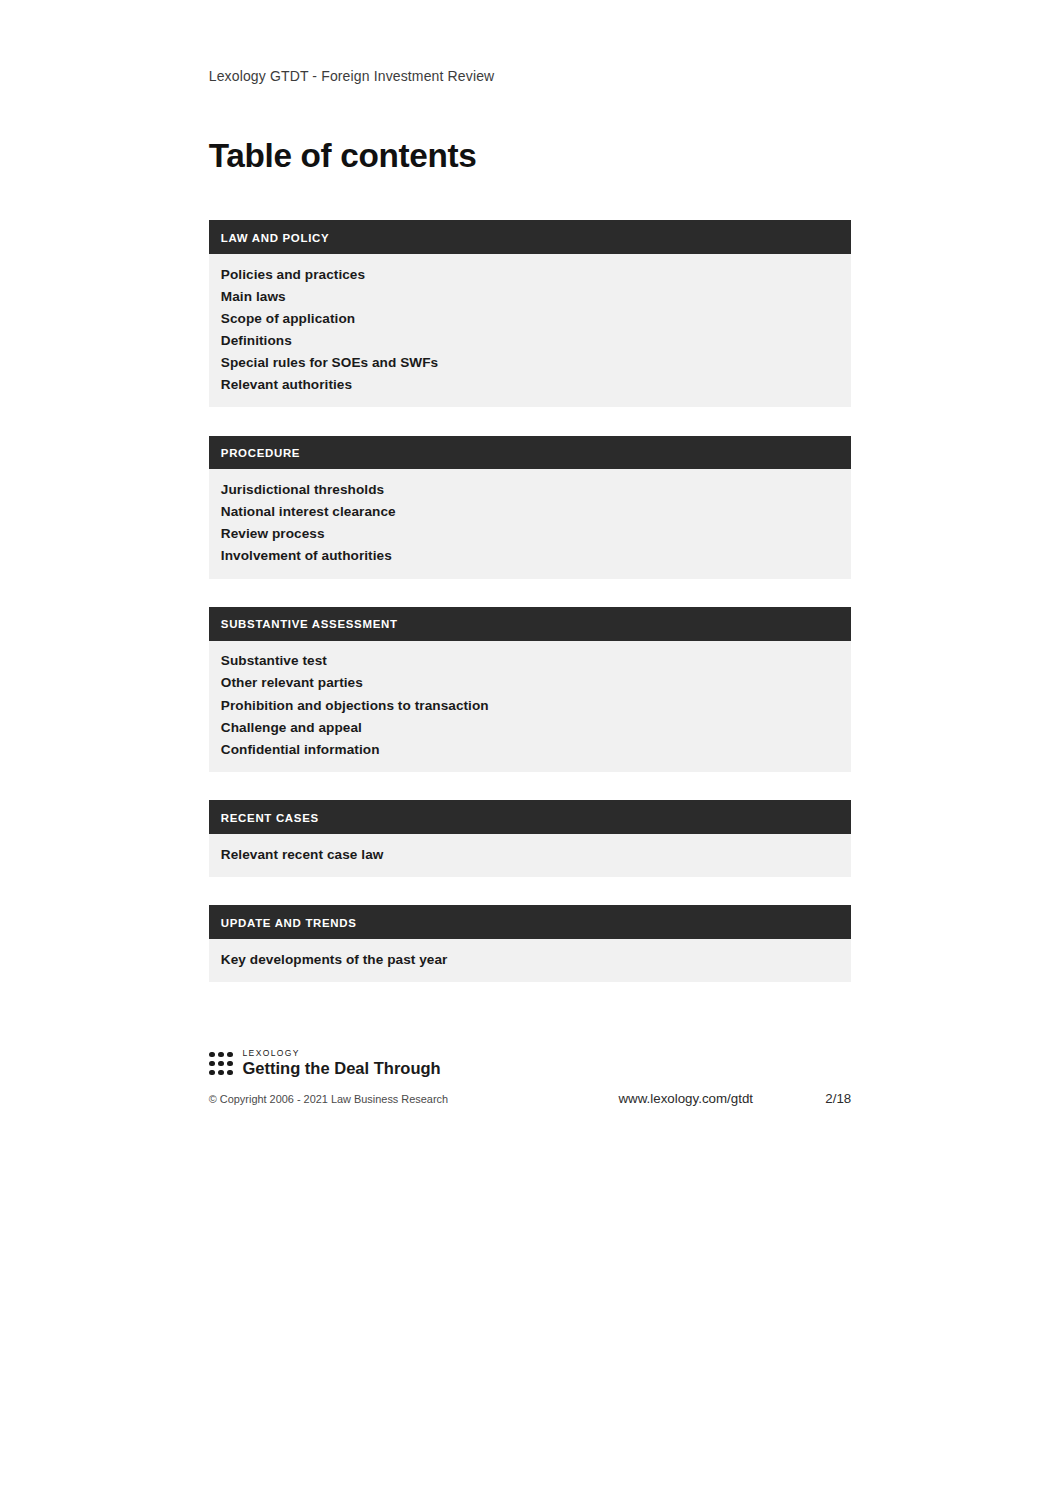Lexology GTDT - Foreign Investment Review
Table of contents
Law and policy
Policies and practices
Main laws
Scope of application
Definitions
Special rules for SOEs and SWFs
Relevant authorities
Procedure
Jurisdictional thresholds
National interest clearance
Review process
Involvement of authorities
Substantive assessment
Substantive test
Other relevant parties
Prohibition and objections to transaction
Challenge and appeal
Confidential information
Recent cases
Relevant recent case law
Update and trends
Key developments of the past year
Lexology Getting the Deal Through
© Copyright 2006 - 2021 Law Business Research www.lexology.com/gtdt 2/18